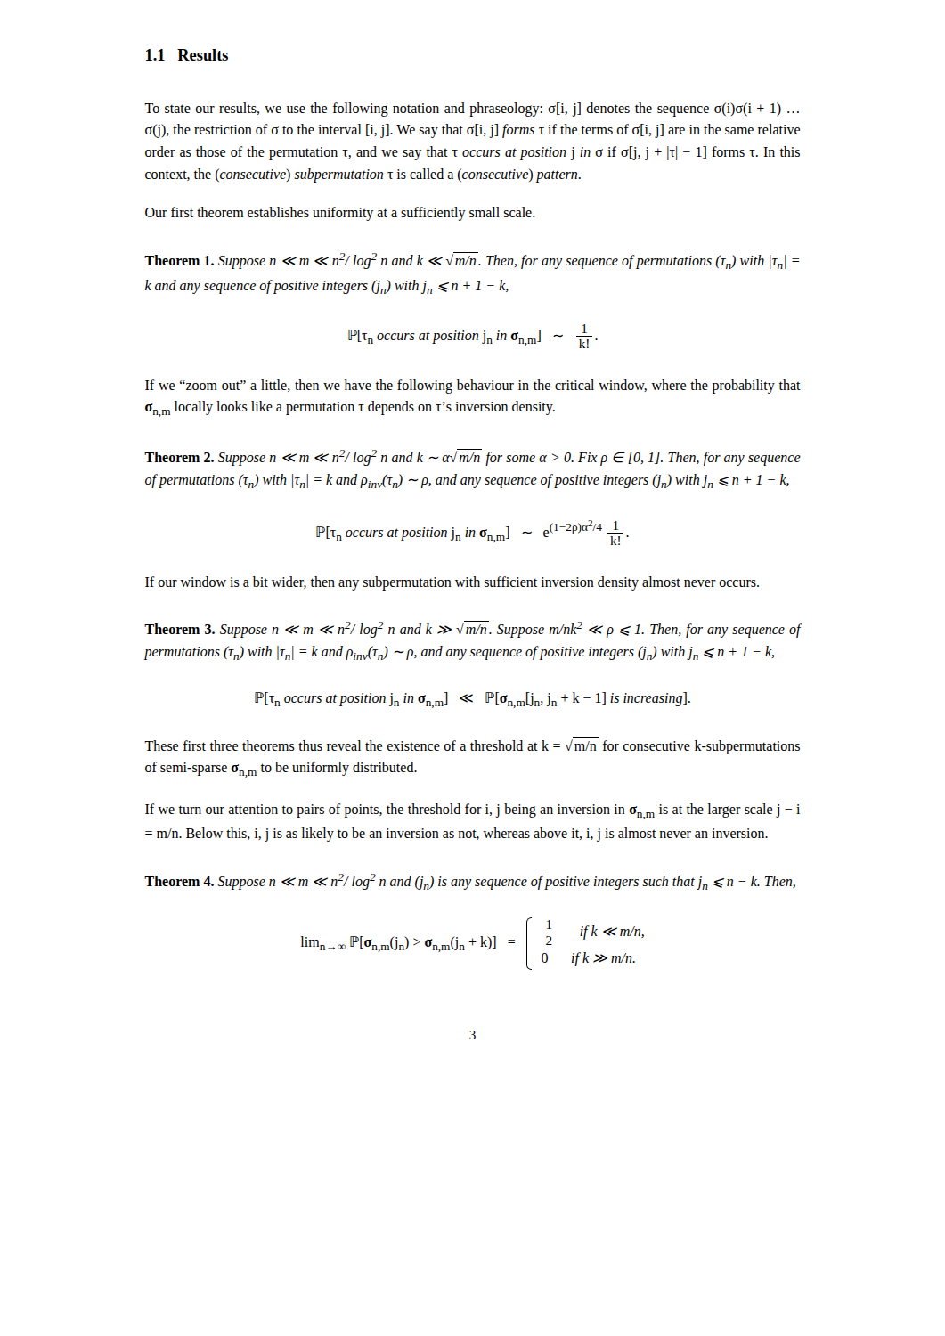1.1 Results
To state our results, we use the following notation and phraseology: σ[i, j] denotes the sequence σ(i)σ(i + 1) … σ(j), the restriction of σ to the interval [i, j]. We say that σ[i, j] forms τ if the terms of σ[i, j] are in the same relative order as those of the permutation τ, and we say that τ occurs at position j in σ if σ[j, j + |τ| − 1] forms τ. In this context, the (consecutive) subpermutation τ is called a (consecutive) pattern.
Our first theorem establishes uniformity at a sufficiently small scale.
Theorem 1. Suppose n ≪ m ≪ n2/ log2 n and k ≪ √m/n. Then, for any sequence of permutations (τn) with |τn| = k and any sequence of positive integers (jn) with jn ⩽ n + 1 − k,
ℙ[τn occurs at position jn in σn,m] ∼ 1 k!.
If we “zoom out” a little, then we have the following behaviour in the critical window, where the probability that σn,m locally looks like a permutation τ depends on τ’s inversion density.
Theorem 2. Suppose n ≪ m ≪ n2/ log2 n and k ∼ α√m/n for some α > 0. Fix ρ ∈ [0, 1]. Then, for any sequence of permutations (τn) with |τn| = k and ρinv(τn) ∼ ρ, and any sequence of positive integers (jn) with jn ⩽ n + 1 − k,
ℙ[τn occurs at position jn in σn,m] ∼ e(1−2ρ)α2/4 1 k!.
If our window is a bit wider, then any subpermutation with sufficient inversion density almost never occurs.
Theorem 3. Suppose n ≪ m ≪ n2/ log2 n and k ≫ √m/n. Suppose m/nk2 ≪ ρ ⩽ 1. Then, for any sequence of permutations (τn) with |τn| = k and ρinv(τn) ∼ ρ, and any sequence of positive integers (jn) with jn ⩽ n + 1 − k,
ℙ[τn occurs at position jn in σn,m] ≪ ℙ[σn,m[jn, jn + k − 1] is increasing].
These first three theorems thus reveal the existence of a threshold at k = √m/n for consecutive k-subpermutations of semi-sparse σn,m to be uniformly distributed.
If we turn our attention to pairs of points, the threshold for i, j being an inversion in σn,m is at the larger scale j − i = m/n. Below this, i, j is as likely to be an inversion as not, whereas above it, i, j is almost never an inversion.
Theorem 4. Suppose n ≪ m ≪ n2/ log2 n and (jn) is any sequence of positive integers such that jn ⩽ n − k. Then,
limn→∞ ℙ[σn,m(jn) > σn,m(jn + k)] = 12 if k ≪ m/n, 0if k ≫ m/n.
3